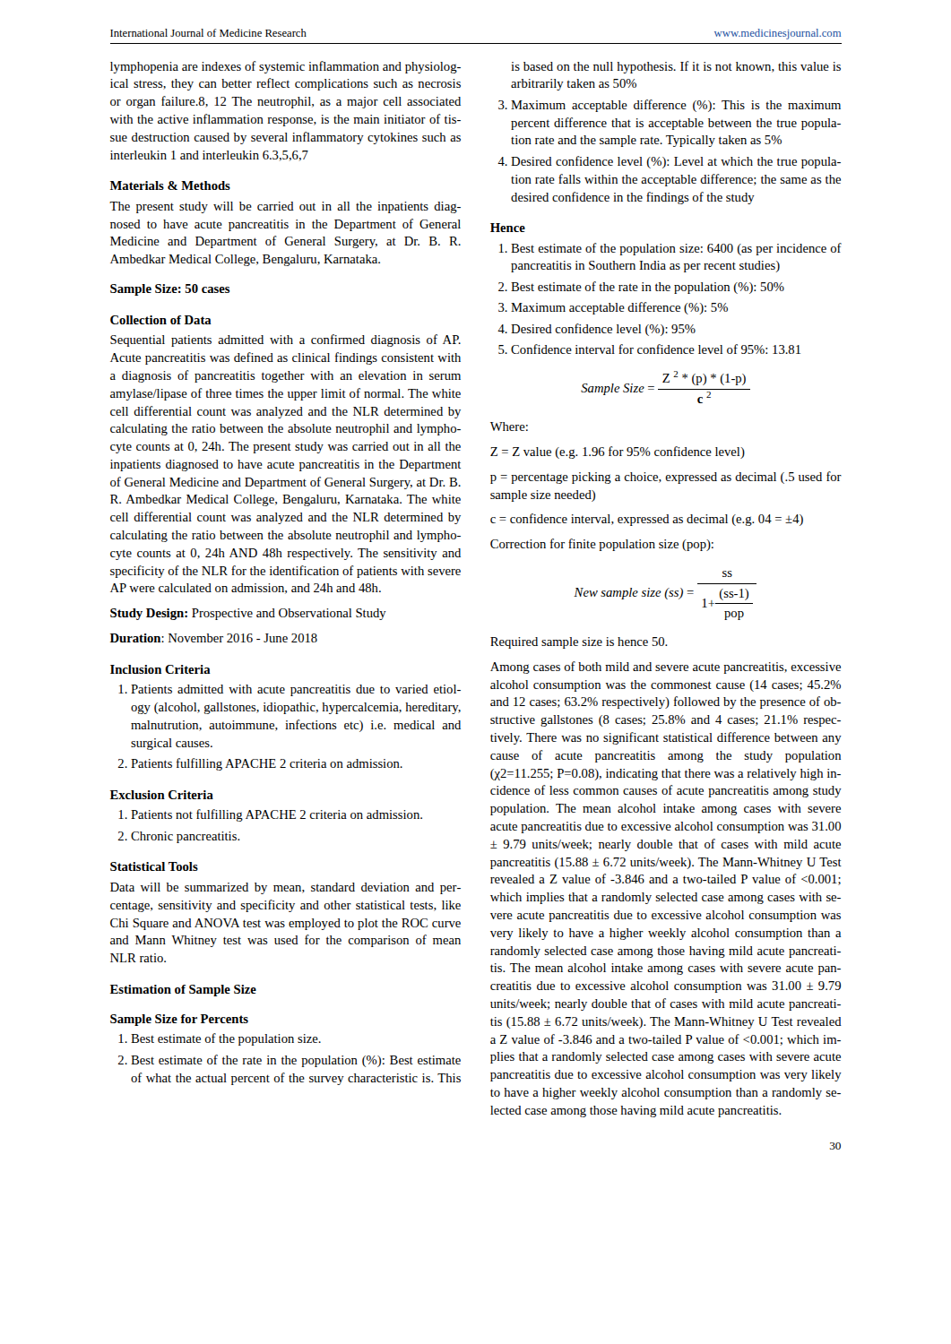International Journal of Medicine Research www.medicinesjournal.com
lymphopenia are indexes of systemic inflammation and physiological stress, they can better reflect complications such as necrosis or organ failure.8, 12 The neutrophil, as a major cell associated with the active inflammation response, is the main initiator of tissue destruction caused by several inflammatory cytokines such as interleukin 1 and interleukin 6.3,5,6,7
Materials & Methods
The present study will be carried out in all the inpatients diagnosed to have acute pancreatitis in the Department of General Medicine and Department of General Surgery, at Dr. B. R. Ambedkar Medical College, Bengaluru, Karnataka.
Sample Size: 50 cases
Collection of Data
Sequential patients admitted with a confirmed diagnosis of AP. Acute pancreatitis was defined as clinical findings consistent with a diagnosis of pancreatitis together with an elevation in serum amylase/lipase of three times the upper limit of normal. The white cell differential count was analyzed and the NLR determined by calculating the ratio between the absolute neutrophil and lymphocyte counts at 0, 24h. The present study was carried out in all the inpatients diagnosed to have acute pancreatitis in the Department of General Medicine and Department of General Surgery, at Dr. B. R. Ambedkar Medical College, Bengaluru, Karnataka. The white cell differential count was analyzed and the NLR determined by calculating the ratio between the absolute neutrophil and lymphocyte counts at 0, 24h AND 48h respectively. The sensitivity and specificity of the NLR for the identification of patients with severe AP were calculated on admission, and 24h and 48h.
Study Design: Prospective and Observational Study
Duration: November 2016 - June 2018
Inclusion Criteria
Patients admitted with acute pancreatitis due to varied etiology (alcohol, gallstones, idiopathic, hypercalcemia, hereditary, malnutrution, autoimmune, infections etc) i.e. medical and surgical causes.
Patients fulfilling APACHE 2 criteria on admission.
Exclusion Criteria
Patients not fulfilling APACHE 2 criteria on admission.
Chronic pancreatitis.
Statistical Tools
Data will be summarized by mean, standard deviation and percentage, sensitivity and specificity and other statistical tests, like Chi Square and ANOVA test was employed to plot the ROC curve and Mann Whitney test was used for the comparison of mean NLR ratio.
Estimation of Sample Size
Sample Size for Percents
Best estimate of the population size.
Best estimate of the rate in the population (%): Best estimate of what the actual percent of the survey characteristic is. This is based on the null hypothesis. If it is not known, this value is arbitrarily taken as 50%
Maximum acceptable difference (%): This is the maximum percent difference that is acceptable between the true population rate and the sample rate. Typically taken as 5%
Desired confidence level (%): Level at which the true population rate falls within the acceptable difference; the same as the desired confidence in the findings of the study
Hence
Best estimate of the population size: 6400 (as per incidence of pancreatitis in Southern India as per recent studies)
Best estimate of the rate in the population (%): 50%
Maximum acceptable difference (%): 5%
Desired confidence level (%): 95%
Confidence interval for confidence level of 95%: 13.81
Sample Size = Z 2 * (p) * (1-p) c 2
Where:
Z = Z value (e.g. 1.96 for 95% confidence level)
p = percentage picking a choice, expressed as decimal (.5 used for sample size needed)
c = confidence interval, expressed as decimal (e.g. 04 = ±4)
Correction for finite population size (pop):
New sample size (ss) = ss 1+(ss-1) pop
Required sample size is hence 50.
Among cases of both mild and severe acute pancreatitis, excessive alcohol consumption was the commonest cause (14 cases; 45.2% and 12 cases; 63.2% respectively) followed by the presence of obstructive gallstones (8 cases; 25.8% and 4 cases; 21.1% respectively. There was no significant statistical difference between any cause of acute pancreatitis among the study population (χ2=11.255; P=0.08), indicating that there was a relatively high incidence of less common causes of acute pancreatitis among study population. The mean alcohol intake among cases with severe acute pancreatitis due to excessive alcohol consumption was 31.00 ± 9.79 units/week; nearly double that of cases with mild acute pancreatitis (15.88 ± 6.72 units/week). The Mann-Whitney U Test revealed a Z value of -3.846 and a two-tailed P value of <0.001; which implies that a randomly selected case among cases with severe acute pancreatitis due to excessive alcohol consumption was very likely to have a higher weekly alcohol consumption than a randomly selected case among those having mild acute pancreatitis. The mean alcohol intake among cases with severe acute pancreatitis due to excessive alcohol consumption was 31.00 ± 9.79 units/week; nearly double that of cases with mild acute pancreatitis (15.88 ± 6.72 units/week). The Mann-Whitney U Test revealed a Z value of -3.846 and a two-tailed P value of <0.001; which implies that a randomly selected case among cases with severe acute pancreatitis due to excessive alcohol consumption was very likely to have a higher weekly alcohol consumption than a randomly selected case among those having mild acute pancreatitis.
30